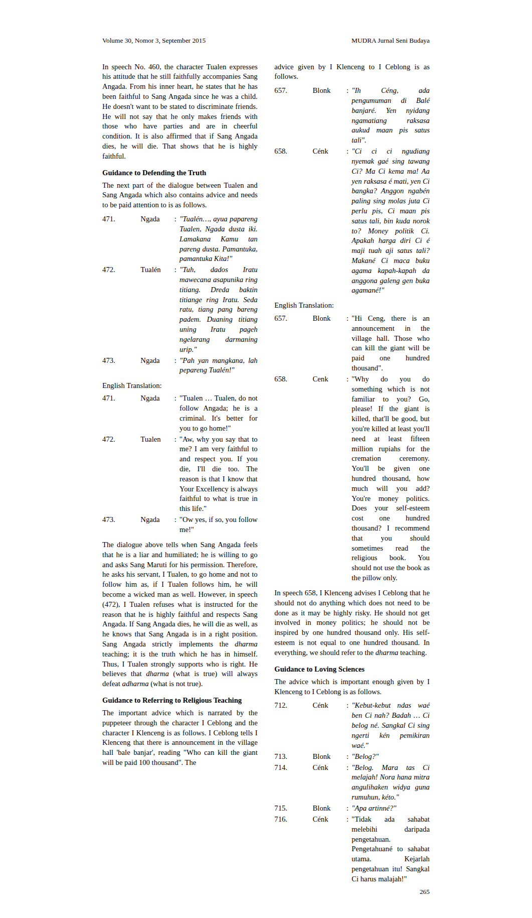Volume 30, Nomor 3, September 2015 MUDRA Jurnal Seni Budaya
In speech No. 460, the character Tualen expresses his attitude that he still faithfully accompanies Sang Angada. From his inner heart, he states that he has been faithful to Sang Angada since he was a child. He doesn't want to be stated to discriminate friends. He will not say that he only makes friends with those who have parties and are in cheerful condition. It is also affirmed that if Sang Angada dies, he will die. That shows that he is highly faithful.
Guidance to Defending the Truth
The next part of the dialogue between Tualen and Sang Angada which also contains advice and needs to be paid attention to is as follows.
471. Ngada : "Tualén…, ayua papareng Tualen, Ngada dusta iki. Lamakana Kamu tan pareng dusta. Pamantuka, pamantuka Kita!"
472. Tualén : "Tuh, dados Iratu mawecana asapunika ring titiang. Dreda baktin titiange ring Iratu. Seda ratu, tiang pang bareng padem. Duaning titiang uning Iratu pageh ngelarang darmaning urip."
473. Ngada : "Pah yan mangkana, lah pepareng Tualén!"
English Translation:
471. Ngada : "Tualen … Tualen, do not follow Angada; he is a criminal. It's better for you to go home!"
472. Tualen : "Aw, why you say that to me? I am very faithful to and respect you. If you die, I'll die too. The reason is that I know that Your Excellency is always faithful to what is true in this life."
473. Ngada : "Ow yes, if so, you follow me!"
The dialogue above tells when Sang Angada feels that he is a liar and humiliated; he is willing to go and asks Sang Maruti for his permission. Therefore, he asks his servant, I Tualen, to go home and not to follow him as, if I Tualen follows him, he will become a wicked man as well. However, in speech (472), I Tualen refuses what is instructed for the reason that he is highly faithful and respects Sang Angada. If Sang Angada dies, he will die as well, as he knows that Sang Angada is in a right position. Sang Angada strictly implements the dharma teaching; it is the truth which he has in himself. Thus, I Tualen strongly supports who is right. He believes that dharma (what is true) will always defeat adharma (what is not true).
Guidance to Referring to Religious Teaching
The important advice which is narrated by the puppeteer through the character I Ceblong and the character I Klenceng is as follows. I Ceblong tells I Klenceng that there is announcement in the village hall 'bale banjar', reading "Who can kill the giant will be paid 100 thousand". The
advice given by I Klenceng to I Ceblong is as follows.
657. Blonk : "Ih Céng, ada pengumuman di Balé banjaré. Yen nyidang ngamatiang raksasa aukud maan pis satus tali".
658. Cénk : "Ci ci ci ngudiang nyemak gaé sing tawang Ci? Ma Ci kema ma! Aa yen raksasa é mati, yen Ci bangka? Anggon ngabén paling sing molas juta Ci perlu pis, Ci maan pis satus tali, bin kuda norok to? Money politik Ci. Apakah harga diri Ci é maji tuah aji satus tali? Makané Ci maca buku agama kapah-kapah da anggona galeng gen buka agamané!"
English Translation:
657. Blonk : "Hi Ceng, there is an announcement in the village hall. Those who can kill the giant will be paid one hundred thousand".
658. Cenk : "Why do you do something which is not familiar to you? Go, please! If the giant is killed, that'll be good, but you're killed at least you'll need at least fifteen million rupiahs for the cremation ceremony. You'll be given one hundred thousand, how much will you add? You're money politics. Does your self-esteem cost one hundred thousand? I recommend that you should sometimes read the religious book. You should not use the book as the pillow only.
In speech 658, I Klenceng advises I Ceblong that he should not do anything which does not need to be done as it may be highly risky. He should not get involved in money politics; he should not be inspired by one hundred thousand only. His self-esteem is not equal to one hundred thousand. In everything, we should refer to the dharma teaching.
Guidance to Loving Sciences
The advice which is important enough given by I Klenceng to I Ceblong is as follows.
712. Cénk : "Kebut-kebut ndas waé ben Ci nah? Badah … Ci belog né. Sangkal Ci sing ngerti kén pemikiran waé."
713. Blonk : "Belog?"
714. Cénk : "Belog. Mara tas Ci melajah! Nora hana mitra angulihaken widya guna rumuhun, kéto."
715. Blonk : "Apa artinné?"
716. Cénk : "Tidak ada sahabat melebihi daripada pengetahuan. Pengetahuané to sahabat utama. Kejarlah pengetahuan itu! Sangkal Ci harus malajah!"
265